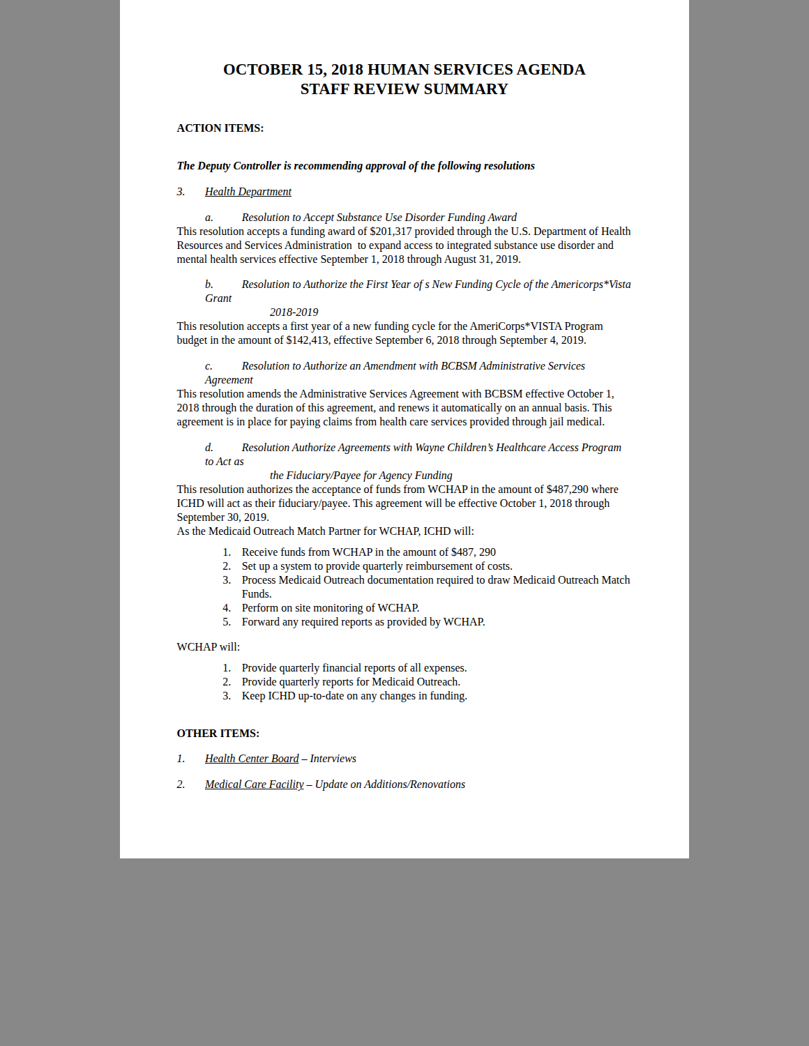OCTOBER 15, 2018 HUMAN SERVICES AGENDASTAFF REVIEW SUMMARY
ACTION ITEMS:
The Deputy Controller is recommending approval of the following resolutions
3. Health Department
a. Resolution to Accept Substance Use Disorder Funding Award
This resolution accepts a funding award of $201,317 provided through the U.S. Department of Health Resources and Services Administration to expand access to integrated substance use disorder and mental health services effective September 1, 2018 through August 31, 2019.
b. Resolution to Authorize the First Year of s New Funding Cycle of the Americorps*Vista Grant2018-2019
This resolution accepts a first year of a new funding cycle for the AmeriCorps*VISTA Program budget in the amount of $142,413, effective September 6, 2018 through September 4, 2019.
c. Resolution to Authorize an Amendment with BCBSM Administrative Services Agreement
This resolution amends the Administrative Services Agreement with BCBSM effective October 1, 2018 through the duration of this agreement, and renews it automatically on an annual basis. This agreement is in place for paying claims from health care services provided through jail medical.
d. Resolution Authorize Agreements with Wayne Children’s Healthcare Access Program to Act asthe Fiduciary/Payee for Agency Funding
This resolution authorizes the acceptance of funds from WCHAP in the amount of $487,290 where ICHD will act as their fiduciary/payee. This agreement will be effective October 1, 2018 through September 30, 2019.
As the Medicaid Outreach Match Partner for WCHAP, ICHD will:
Receive funds from WCHAP in the amount of $487, 290
Set up a system to provide quarterly reimbursement of costs.
Process Medicaid Outreach documentation required to draw Medicaid Outreach Match Funds.
Perform on site monitoring of WCHAP.
Forward any required reports as provided by WCHAP.
WCHAP will:
Provide quarterly financial reports of all expenses.
Provide quarterly reports for Medicaid Outreach.
Keep ICHD up-to-date on any changes in funding.
OTHER ITEMS:
1. Health Center Board – Interviews
2. Medical Care Facility – Update on Additions/Renovations